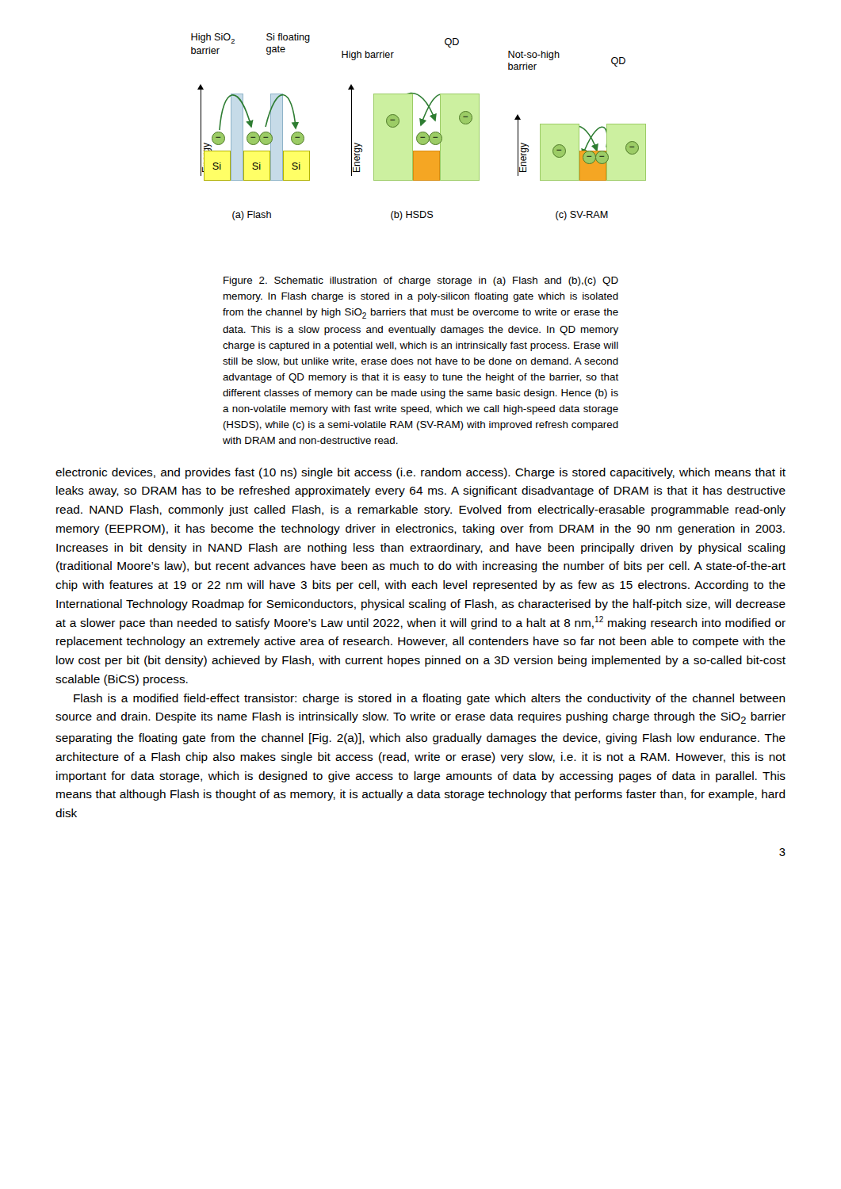High SiO2
barrier
Si floating
gate
Energy
Si
Si
Si
−
−
−
−
High barrier
QD
Energy
−
−
−
−
Not-so-high
barrier
QD
Energy
−
−
−
−
(a) Flash (b) HSDS (c) SV-RAM
Figure 2. Schematic illustration of charge storage in (a) Flash and (b),(c) QD memory. In Flash charge is stored in a poly-silicon floating gate which is isolated from the channel by high SiO2 barriers that must be overcome to write or erase the data. This is a slow process and eventually damages the device. In QD memory charge is captured in a potential well, which is an intrinsically fast process. Erase will still be slow, but unlike write, erase does not have to be done on demand. A second advantage of QD memory is that it is easy to tune the height of the barrier, so that different classes of memory can be made using the same basic design. Hence (b) is a non-volatile memory with fast write speed, which we call high-speed data storage (HSDS), while (c) is a semi-volatile RAM (SV-RAM) with improved refresh compared with DRAM and non-destructive read.
electronic devices, and provides fast (10 ns) single bit access (i.e. random access). Charge is stored capacitively, which means that it leaks away, so DRAM has to be refreshed approximately every 64 ms. A significant disadvantage of DRAM is that it has destructive read. NAND Flash, commonly just called Flash, is a remarkable story. Evolved from electrically-erasable programmable read-only memory (EEPROM), it has become the technology driver in electronics, taking over from DRAM in the 90 nm generation in 2003. Increases in bit density in NAND Flash are nothing less than extraordinary, and have been principally driven by physical scaling (traditional Moore’s law), but recent advances have been as much to do with increasing the number of bits per cell. A state-of-the-art chip with features at 19 or 22 nm will have 3 bits per cell, with each level represented by as few as 15 electrons. According to the International Technology Roadmap for Semiconductors, physical scaling of Flash, as characterised by the half-pitch size, will decrease at a slower pace than needed to satisfy Moore’s Law until 2022, when it will grind to a halt at 8 nm,12 making research into modified or replacement technology an extremely active area of research. However, all contenders have so far not been able to compete with the low cost per bit (bit density) achieved by Flash, with current hopes pinned on a 3D version being implemented by a so-called bit-cost scalable (BiCS) process.
Flash is a modified field-effect transistor: charge is stored in a floating gate which alters the conductivity of the channel between source and drain. Despite its name Flash is intrinsically slow. To write or erase data requires pushing charge through the SiO2 barrier separating the floating gate from the channel [Fig. 2(a)], which also gradually damages the device, giving Flash low endurance. The architecture of a Flash chip also makes single bit access (read, write or erase) very slow, i.e. it is not a RAM. However, this is not important for data storage, which is designed to give access to large amounts of data by accessing pages of data in parallel. This means that although Flash is thought of as memory, it is actually a data storage technology that performs faster than, for example, hard disk
3